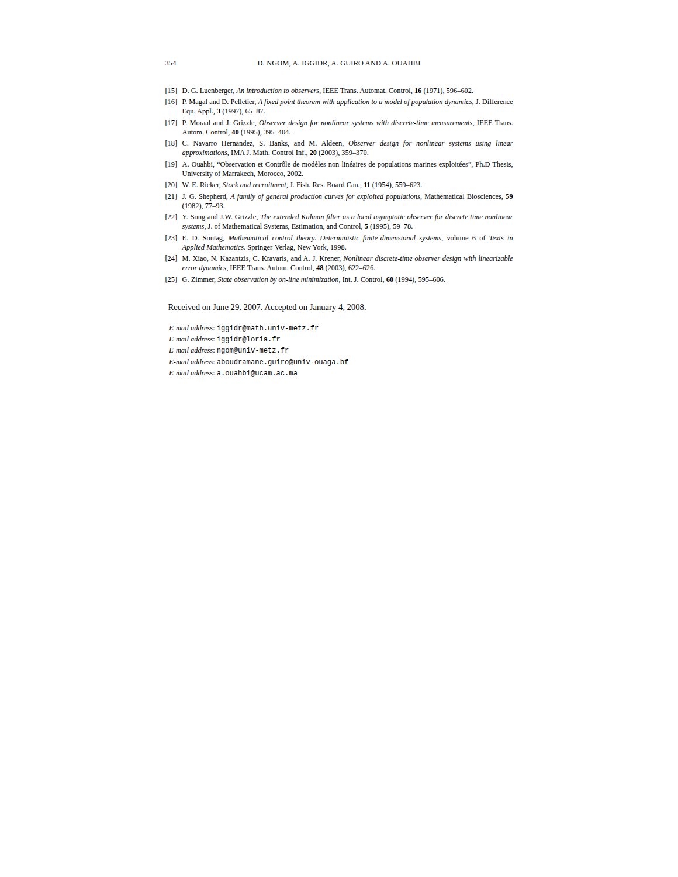354 D. NGOM, A. IGGIDR, A. GUIRO AND A. OUAHBI
[15] D. G. Luenberger, An introduction to observers, IEEE Trans. Automat. Control, 16 (1971), 596–602.
[16] P. Magal and D. Pelletier, A fixed point theorem with application to a model of population dynamics, J. Difference Equ. Appl., 3 (1997), 65–87.
[17] P. Moraal and J. Grizzle, Observer design for nonlinear systems with discrete-time measurements, IEEE Trans. Autom. Control, 40 (1995), 395–404.
[18] C. Navarro Hernandez, S. Banks, and M. Aldeen, Observer design for nonlinear systems using linear approximations, IMA J. Math. Control Inf., 20 (2003), 359–370.
[19] A. Ouahbi, “Observation et Contrôle de modèles non-linéaires de populations marines exploitées”, Ph.D Thesis, University of Marrakech, Morocco, 2002.
[20] W. E. Ricker, Stock and recruitment, J. Fish. Res. Board Can., 11 (1954), 559–623.
[21] J. G. Shepherd, A family of general production curves for exploited populations, Mathematical Biosciences, 59 (1982), 77–93.
[22] Y. Song and J.W. Grizzle, The extended Kalman filter as a local asymptotic observer for discrete time nonlinear systems, J. of Mathematical Systems, Estimation, and Control, 5 (1995), 59–78.
[23] E. D. Sontag, Mathematical control theory. Deterministic finite-dimensional systems, volume 6 of Texts in Applied Mathematics. Springer-Verlag, New York, 1998.
[24] M. Xiao, N. Kazantzis, C. Kravaris, and A. J. Krener, Nonlinear discrete-time observer design with linearizable error dynamics, IEEE Trans. Autom. Control, 48 (2003), 622–626.
[25] G. Zimmer, State observation by on-line minimization, Int. J. Control, 60 (1994), 595–606.
Received on June 29, 2007. Accepted on January 4, 2008.
E-mail address: iggidr@math.univ-metz.fr
E-mail address: iggidr@loria.fr
E-mail address: ngom@univ-metz.fr
E-mail address: aboudramane.guiro@univ-ouaga.bf
E-mail address: a.ouahbi@ucam.ac.ma